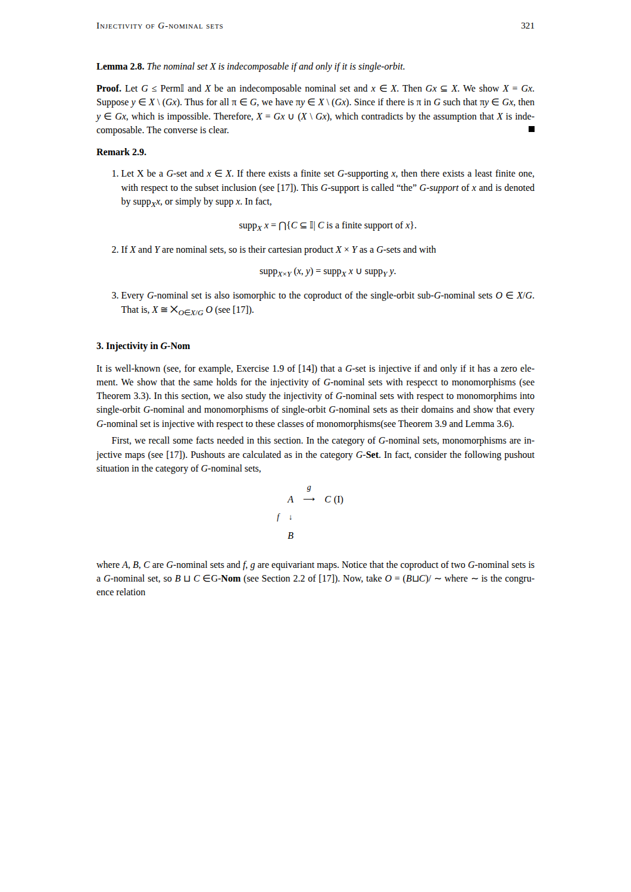Injectivity of G-nominal sets 321
Lemma 2.8. The nominal set X is indecomposable if and only if it is single-orbit.
Proof. Let G ≤ Perm𝕀 and X be an indecomposable nominal set and x ∈ X. Then Gx ⊆ X. We show X = Gx. Suppose y ∈ X \ (Gx). Thus for all π ∈ G, we have πy ∈ X \ (Gx). Since if there is π in G such that πy ∈ Gx, then y ∈ Gx, which is impossible. Therefore, X = Gx ∪ (X \ Gx), which contradicts by the assumption that X is indecomposable. The converse is clear.
Remark 2.9.
Let X be a G-set and x ∈ X. If there exists a finite set G-supporting x, then there exists a least finite one, with respect to the subset inclusion (see [17]). This G-support is called “the” G-support of x and is denoted by suppXx, or simply by supp x. In fact,
suppX x = ⋂{C ⊆ 𝕀| C is a finite support of x}.
If X and Y are nominal sets, so is their cartesian product X × Y as a G-sets and with
suppX×Y (x, y) = suppX x ∪ suppY y.
Every G-nominal set is also isomorphic to the coproduct of the single-orbit sub-G-nominal sets O ∈ X/G. That is, X ≅ ⨉O∈X/G O (see [17]).
3. Injectivity in G-Nom
It is well-known (see, for example, Exercise 1.9 of [14]) that a G-set is injective if and only if it has a zero element. We show that the same holds for the injectivity of G-nominal sets with respecct to monomorphisms (see Theorem 3.3). In this section, we also study the injectivity of G-nominal sets with respect to monomorphims into single-orbit G-nominal and monomorphisms of single-orbit G-nominal sets as their domains and show that every G-nominal set is injective with respect to these classes of monomorphisms(see Theorem 3.9 and Lemma 3.6).
First, we recall some facts needed in this section. In the category of G-nominal sets, monomorphisms are injective maps (see [17]). Pushouts are calculated as in the category G-Set. In fact, consider the following pushout situation in the category of G-nominal sets,
| A | g ⟶ | C | (I) |
| f ↓ | | | |
| B | | | |
where A, B, C are G-nominal sets and f, g are equivariant maps. Notice that the coproduct of two G-nominal sets is a G-nominal set, so B ⊔ C ∈G-Nom (see Section 2.2 of [17]). Now, take O = (B⊔C)/ ∼ where ∼ is the congruence relation